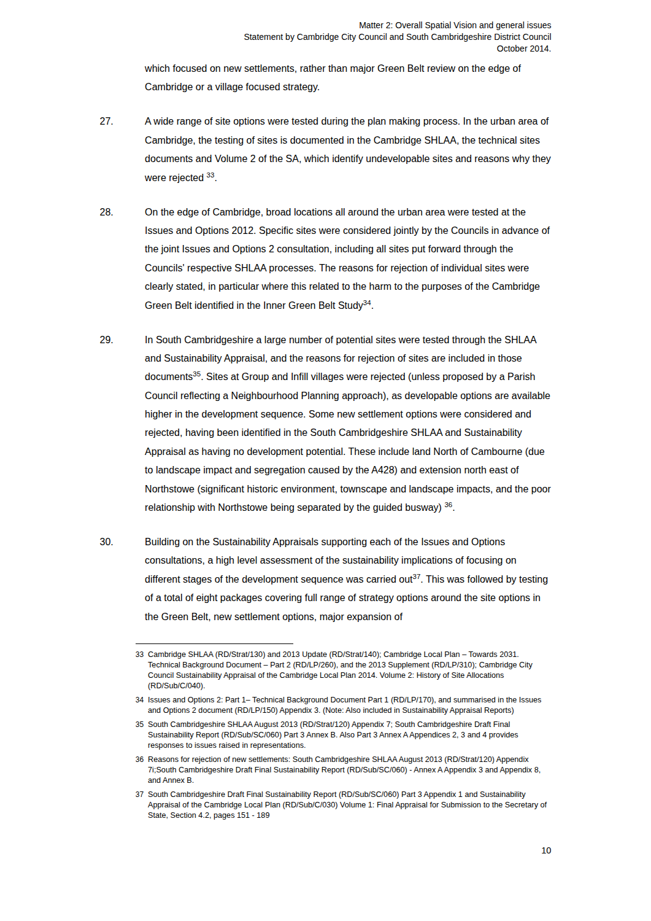Matter 2: Overall Spatial Vision and general issues
Statement by Cambridge City Council and South Cambridgeshire District Council
October 2014.
which focused on new settlements, rather than major Green Belt review on the edge of Cambridge or a village focused strategy.
27. A wide range of site options were tested during the plan making process. In the urban area of Cambridge, the testing of sites is documented in the Cambridge SHLAA, the technical sites documents and Volume 2 of the SA, which identify undevelopable sites and reasons why they were rejected 33.
28. On the edge of Cambridge, broad locations all around the urban area were tested at the Issues and Options 2012. Specific sites were considered jointly by the Councils in advance of the joint Issues and Options 2 consultation, including all sites put forward through the Councils' respective SHLAA processes. The reasons for rejection of individual sites were clearly stated, in particular where this related to the harm to the purposes of the Cambridge Green Belt identified in the Inner Green Belt Study34.
29. In South Cambridgeshire a large number of potential sites were tested through the SHLAA and Sustainability Appraisal, and the reasons for rejection of sites are included in those documents35. Sites at Group and Infill villages were rejected (unless proposed by a Parish Council reflecting a Neighbourhood Planning approach), as developable options are available higher in the development sequence. Some new settlement options were considered and rejected, having been identified in the South Cambridgeshire SHLAA and Sustainability Appraisal as having no development potential. These include land North of Cambourne (due to landscape impact and segregation caused by the A428) and extension north east of Northstowe (significant historic environment, townscape and landscape impacts, and the poor relationship with Northstowe being separated by the guided busway) 36.
30. Building on the Sustainability Appraisals supporting each of the Issues and Options consultations, a high level assessment of the sustainability implications of focusing on different stages of the development sequence was carried out37. This was followed by testing of a total of eight packages covering full range of strategy options around the site options in the Green Belt, new settlement options, major expansion of
33 Cambridge SHLAA (RD/Strat/130) and 2013 Update (RD/Strat/140); Cambridge Local Plan – Towards 2031. Technical Background Document – Part 2 (RD/LP/260), and the 2013 Supplement (RD/LP/310); Cambridge City Council Sustainability Appraisal of the Cambridge Local Plan 2014. Volume 2: History of Site Allocations (RD/Sub/C/040).
34 Issues and Options 2: Part 1– Technical Background Document Part 1 (RD/LP/170), and summarised in the Issues and Options 2 document (RD/LP/150) Appendix 3. (Note: Also included in Sustainability Appraisal Reports)
35 South Cambridgeshire SHLAA August 2013 (RD/Strat/120) Appendix 7; South Cambridgeshire Draft Final Sustainability Report (RD/Sub/SC/060) Part 3 Annex B. Also Part 3 Annex A Appendices 2, 3 and 4 provides responses to issues raised in representations.
36 Reasons for rejection of new settlements: South Cambridgeshire SHLAA August 2013 (RD/Strat/120) Appendix 7i;South Cambridgeshire Draft Final Sustainability Report (RD/Sub/SC/060) - Annex A Appendix 3 and Appendix 8, and Annex B.
37 South Cambridgeshire Draft Final Sustainability Report (RD/Sub/SC/060) Part 3 Appendix 1 and Sustainability Appraisal of the Cambridge Local Plan (RD/Sub/C/030) Volume 1: Final Appraisal for Submission to the Secretary of State, Section 4.2, pages 151 - 189
10